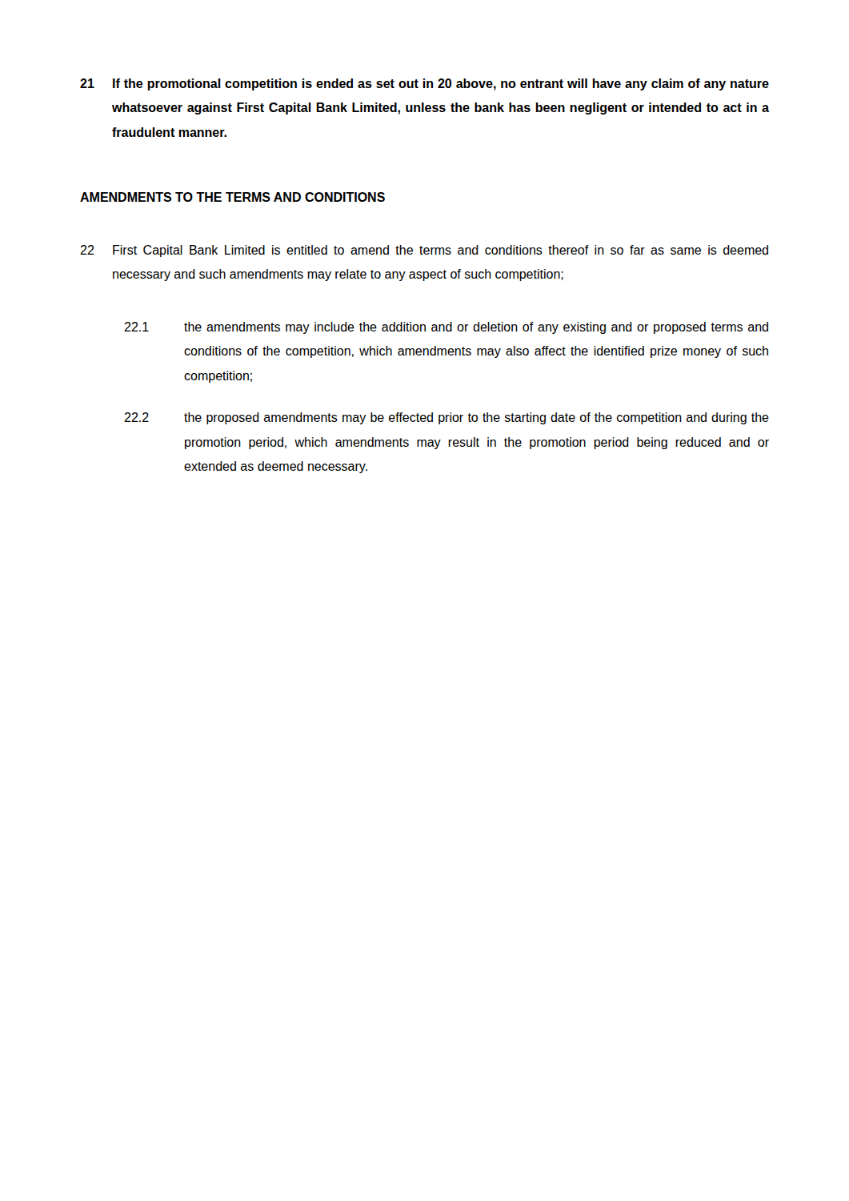21
If the promotional competition is ended as set out in 20 above, no entrant will have any claim of any nature whatsoever against First Capital Bank Limited, unless the bank has been negligent or intended to act in a fraudulent manner.
AMENDMENTS TO THE TERMS AND CONDITIONS
22
First Capital Bank Limited is entitled to amend the terms and conditions thereof in so far as same is deemed necessary and such amendments may relate to any aspect of such competition;
22.1
the amendments may include the addition and or deletion of any existing and or proposed terms and conditions of the competition, which amendments may also affect the identified prize money of such competition;
22.2
the proposed amendments may be effected prior to the starting date of the competition and during the promotion period, which amendments may result in the promotion period being reduced and or extended as deemed necessary.